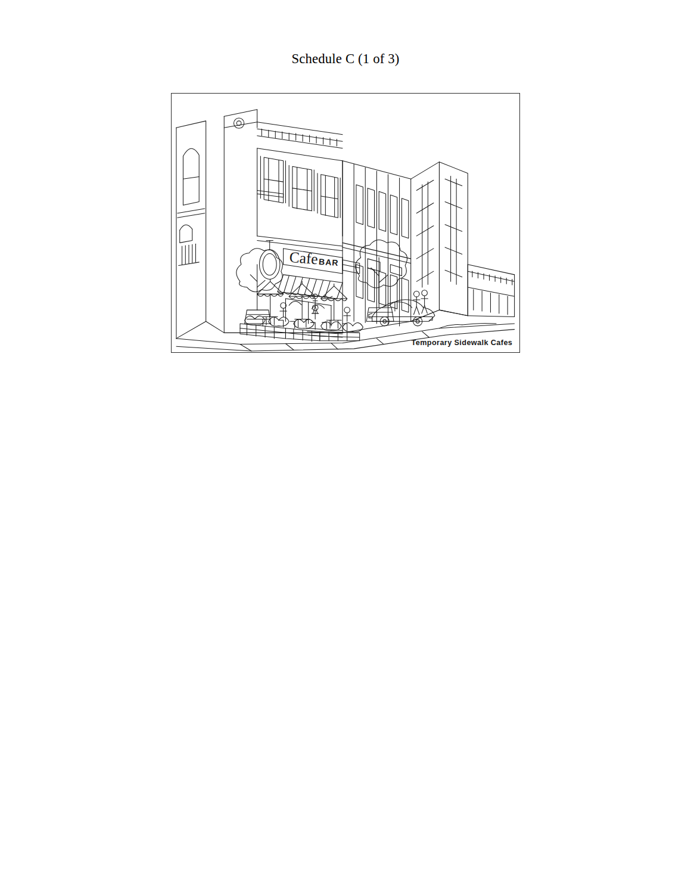Schedule C (1 of 3)
Cafe BAR
Temporary Sidewalk Cafes